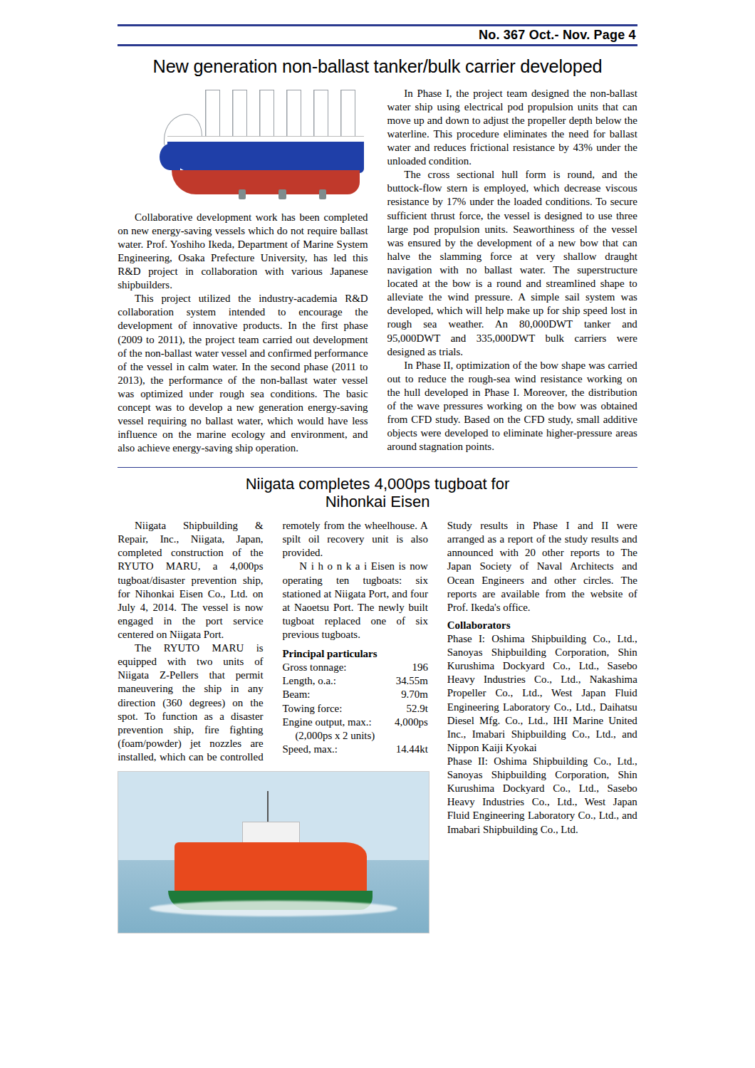No. 367 Oct.- Nov. Page 4
New generation non-ballast tanker/bulk carrier developed
Collaborative development work has been completed on new energy-saving vessels which do not require ballast water. Prof. Yoshiho Ikeda, Department of Marine System Engineering, Osaka Prefecture University, has led this R&D project in collaboration with various Japanese shipbuilders.
This project utilized the industry-academia R&D collaboration system intended to encourage the development of innovative products. In the first phase (2009 to 2011), the project team carried out development of the non-ballast water vessel and confirmed performance of the vessel in calm water. In the second phase (2011 to 2013), the performance of the non-ballast water vessel was optimized under rough sea conditions. The basic concept was to develop a new generation energy-saving vessel requiring no ballast water, which would have less influence on the marine ecology and environment, and also achieve energy-saving ship operation.
In Phase I, the project team designed the non-ballast water ship using electrical pod propulsion units that can move up and down to adjust the propeller depth below the waterline. This procedure eliminates the need for ballast water and reduces frictional resistance by 43% under the unloaded condition.
The cross sectional hull form is round, and the buttock-flow stern is employed, which decrease viscous resistance by 17% under the loaded conditions. To secure sufficient thrust force, the vessel is designed to use three large pod propulsion units. Seaworthiness of the vessel was ensured by the development of a new bow that can halve the slamming force at very shallow draught navigation with no ballast water. The superstructure located at the bow is a round and streamlined shape to alleviate the wind pressure. A simple sail system was developed, which will help make up for ship speed lost in rough sea weather. An 80,000DWT tanker and 95,000DWT and 335,000DWT bulk carriers were designed as trials.
In Phase II, optimization of the bow shape was carried out to reduce the rough-sea wind resistance working on the hull developed in Phase I. Moreover, the distribution of the wave pressures working on the bow was obtained from CFD study. Based on the CFD study, small additive objects were developed to eliminate higher-pressure areas around stagnation points.
Niigata completes 4,000ps tugboat for
Nihonkai Eisen
Niigata Shipbuilding & Repair, Inc., Niigata, Japan, completed construction of the RYUTO MARU, a 4,000ps tugboat/disaster prevention ship, for Nihonkai Eisen Co., Ltd. on July 4, 2014. The vessel is now engaged in the port service centered on Niigata Port.
The RYUTO MARU is equipped with two units of Niigata Z-Pellers that permit maneuvering the ship in any direction (360 degrees) on the spot. To function as a disaster prevention ship, fire fighting (foam/powder) jet nozzles are installed, which can be controlled remotely from the wheelhouse. A spilt oil recovery unit is also provided.
N i h o n k a i Eisen is now operating ten tugboats: six stationed at Niigata Port, and four at Naoetsu Port. The newly built tugboat replaced one of six previous tugboats.
Principal particulars
| Gross tonnage: | 196 |
| Length, o.a.: | 34.55m |
| Beam: | 9.70m |
| Towing force: | 52.9t |
| Engine output, max.: | 4,000ps |
| (2,000ps x 2 units) | |
| Speed, max.: | 14.44kt |
Study results in Phase I and II were arranged as a report of the study results and announced with 20 other reports to The Japan Society of Naval Architects and Ocean Engineers and other circles. The reports are available from the website of Prof. Ikeda's office.
Collaborators
Phase I: Oshima Shipbuilding Co., Ltd., Sanoyas Shipbuilding Corporation, Shin Kurushima Dockyard Co., Ltd., Sasebo Heavy Industries Co., Ltd., Nakashima Propeller Co., Ltd., West Japan Fluid Engineering Laboratory Co., Ltd., Daihatsu Diesel Mfg. Co., Ltd., IHI Marine United Inc., Imabari Shipbuilding Co., Ltd., and Nippon Kaiji Kyokai
Phase II: Oshima Shipbuilding Co., Ltd., Sanoyas Shipbuilding Corporation, Shin Kurushima Dockyard Co., Ltd., Sasebo Heavy Industries Co., Ltd., West Japan Fluid Engineering Laboratory Co., Ltd., and Imabari Shipbuilding Co., Ltd.